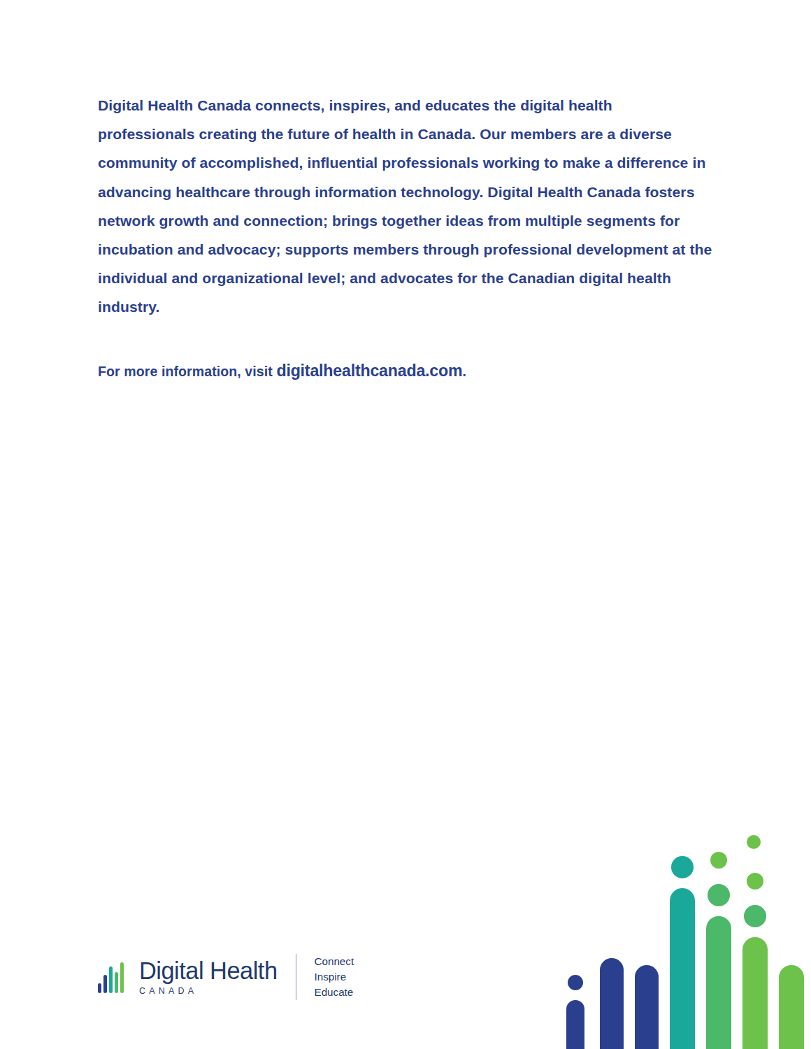Digital Health Canada connects, inspires, and educates the digital health professionals creating the future of health in Canada. Our members are a diverse community of accomplished, influential professionals working to make a difference in advancing healthcare through information technology. Digital Health Canada fosters network growth and connection; brings together ideas from multiple segments for incubation and advocacy; supports members through professional development at the individual and organizational level; and advocates for the Canadian digital health industry.
For more information, visit digitalhealthcanada.com.
Digital Health CANADA
Connect
Inspire
Educate